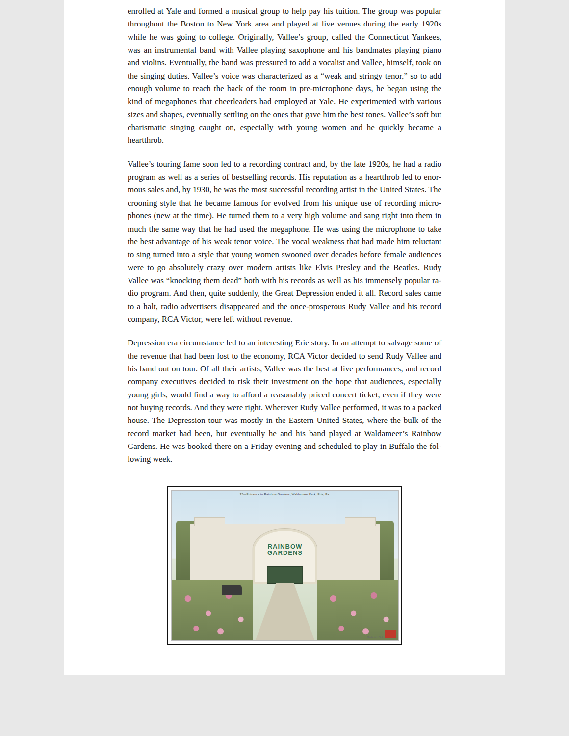enrolled at Yale and formed a musical group to help pay his tuition. The group was popular throughout the Boston to New York area and played at live venues during the early 1920s while he was going to college. Originally, Vallee’s group, called the Connecticut Yankees, was an instrumental band with Vallee playing saxophone and his bandmates playing piano and violins. Eventually, the band was pressured to add a vocalist and Vallee, himself, took on the singing duties. Vallee’s voice was characterized as a “weak and stringy tenor,” so to add enough volume to reach the back of the room in pre-microphone days, he began using the kind of megaphones that cheerleaders had employed at Yale. He experimented with various sizes and shapes, eventually settling on the ones that gave him the best tones. Vallee’s soft but charismatic singing caught on, especially with young women and he quickly became a heartthrob.
Vallee’s touring fame soon led to a recording contract and, by the late 1920s, he had a radio program as well as a series of bestselling records. His reputation as a heartthrob led to enormous sales and, by 1930, he was the most successful recording artist in the United States. The crooning style that he became famous for evolved from his unique use of recording microphones (new at the time). He turned them to a very high volume and sang right into them in much the same way that he had used the megaphone. He was using the microphone to take the best advantage of his weak tenor voice. The vocal weakness that had made him reluctant to sing turned into a style that young women swooned over decades before female audiences were to go absolutely crazy over modern artists like Elvis Presley and the Beatles. Rudy Vallee was “knocking them dead” both with his records as well as his immensely popular radio program. And then, quite suddenly, the Great Depression ended it all. Record sales came to a halt, radio advertisers disappeared and the once-prosperous Rudy Vallee and his record company, RCA Victor, were left without revenue.
Depression era circumstance led to an interesting Erie story. In an attempt to salvage some of the revenue that had been lost to the economy, RCA Victor decided to send Rudy Vallee and his band out on tour. Of all their artists, Vallee was the best at live performances, and record company executives decided to risk their investment on the hope that audiences, especially young girls, would find a way to afford a reasonably priced concert ticket, even if they were not buying records. And they were right. Wherever Rudy Vallee performed, it was to a packed house. The Depression tour was mostly in the Eastern United States, where the bulk of the record market had been, but eventually he and his band played at Waldameer’s Rainbow Gardens. He was booked there on a Friday evening and scheduled to play in Buffalo the following week.
35—Entrance to Rainbow Gardens, Waldameer Park, Erie, Pa.
RAINBOW
GARDENS
Made in U.S.A.